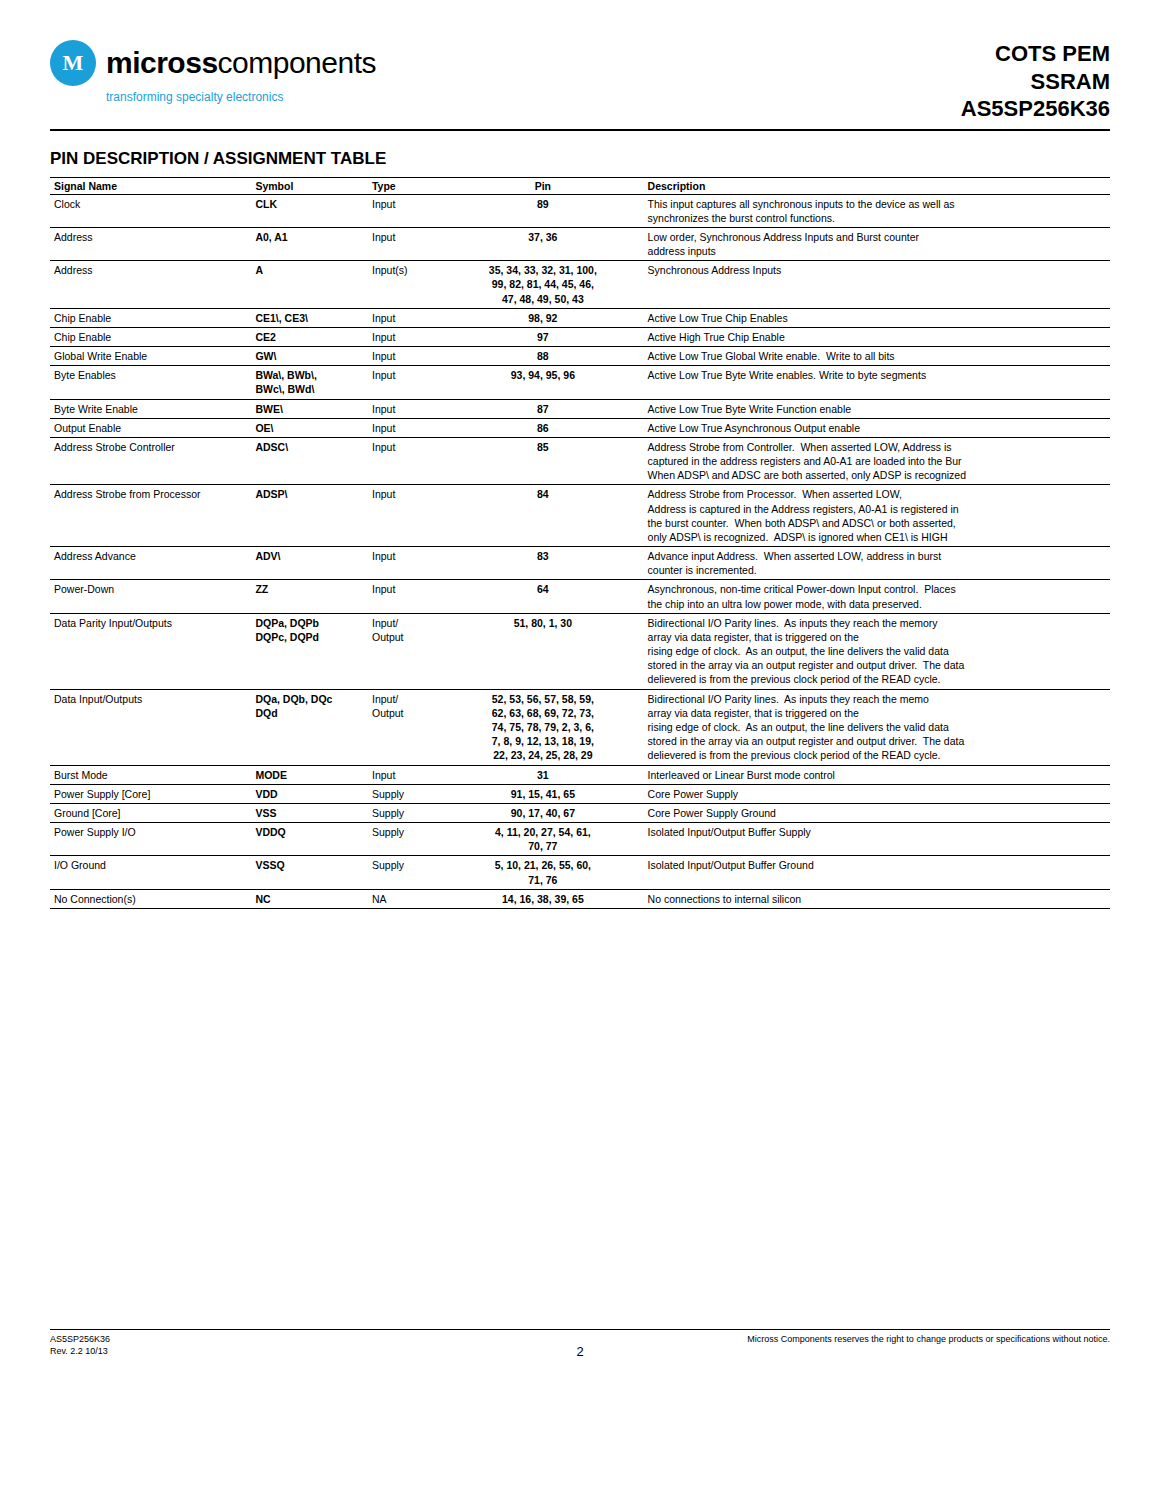M
micross components
transforming specialty electronics
COTS PEM
SSRAM
AS5SP256K36
PIN DESCRIPTION / ASSIGNMENT TABLE
| Signal Name | Symbol | Type | Pin | Description |
| --- | --- | --- | --- | --- |
| Clock | CLK | Input | 89 | This input captures all synchronous inputs to the device as well as synchronizes the burst control functions. |
| Address | A0, A1 | Input | 37, 36 | Low order, Synchronous Address Inputs and Burst counter address inputs |
| Address | A | Input(s) | 35, 34, 33, 32, 31, 100, 99, 82, 81, 44, 45, 46, 47, 48, 49, 50, 43 | Synchronous Address Inputs |
| Chip Enable | CE1\, CE3\ | Input | 98, 92 | Active Low True Chip Enables |
| Chip Enable | CE2 | Input | 97 | Active High True Chip Enable |
| Global Write Enable | GW\ | Input | 88 | Active Low True Global Write enable. Write to all bits |
| Byte Enables | BWa\, BWb\, BWc\, BWd\ | Input | 93, 94, 95, 96 | Active Low True Byte Write enables. Write to byte segments |
| Byte Write Enable | BWE\ | Input | 87 | Active Low True Byte Write Function enable |
| Output Enable | OE\ | Input | 86 | Active Low True Asynchronous Output enable |
| Address Strobe Controller | ADSC\ | Input | 85 | Address Strobe from Controller. When asserted LOW, Address is captured in the address registers and A0-A1 are loaded into the Bur When ADSP\ and ADSC are both asserted, only ADSP is recognized |
| Address Strobe from Processor | ADSP\ | Input | 84 | Address Strobe from Processor. When asserted LOW, Address is captured in the Address registers, A0-A1 is registered in the burst counter. When both ADSP\ and ADSC\ or both asserted, only ADSP\ is recognized. ADSP\ is ignored when CE1\ is HIGH |
| Address Advance | ADV\ | Input | 83 | Advance input Address. When asserted LOW, address in burst counter is incremented. |
| Power-Down | ZZ | Input | 64 | Asynchronous, non-time critical Power-down Input control. Places the chip into an ultra low power mode, with data preserved. |
| Data Parity Input/Outputs | DQPa, DQPb DQPc, DQPd | Input/ Output | 51, 80, 1, 30 | Bidirectional I/O Parity lines. As inputs they reach the memory array via data register, that is triggered on the rising edge of clock. As an output, the line delivers the valid data stored in the array via an output register and output driver. The data delievered is from the previous clock period of the READ cycle. |
| Data Input/Outputs | DQa, DQb, DQc DQd | Input/ Output | 52, 53, 56, 57, 58, 59, 62, 63, 68, 69, 72, 73, 74, 75, 78, 79, 2, 3, 6, 7, 8, 9, 12, 13, 18, 19, 22, 23, 24, 25, 28, 29 | Bidirectional I/O Parity lines. As inputs they reach the memo array via data register, that is triggered on the rising edge of clock. As an output, the line delivers the valid data stored in the array via an output register and output driver. The data delievered is from the previous clock period of the READ cycle. |
| Burst Mode | MODE | Input | 31 | Interleaved or Linear Burst mode control |
| Power Supply [Core] | VDD | Supply | 91, 15, 41, 65 | Core Power Supply |
| Ground [Core] | VSS | Supply | 90, 17, 40, 67 | Core Power Supply Ground |
| Power Supply I/O | VDDQ | Supply | 4, 11, 20, 27, 54, 61, 70, 77 | Isolated Input/Output Buffer Supply |
| I/O Ground | VSSQ | Supply | 5, 10, 21, 26, 55, 60, 71, 76 | Isolated Input/Output Buffer Ground |
| No Connection(s) | NC | NA | 14, 16, 38, 39, 65 | No connections to internal silicon |
AS5SP256K36
Rev. 2.2 10/13
2
Micross Components reserves the right to change products or specifications without notice.